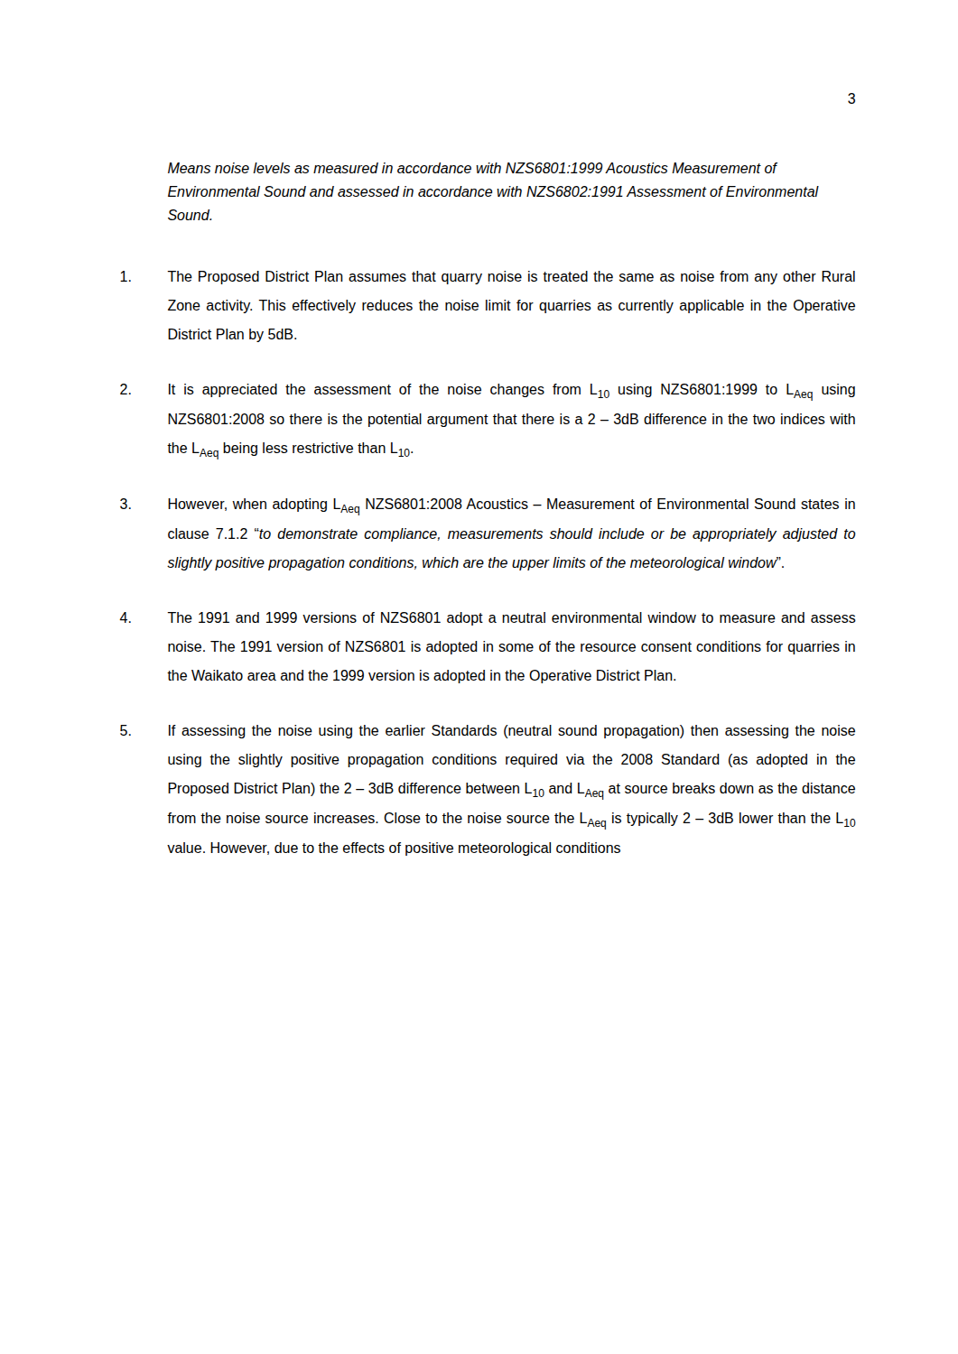3
Means noise levels as measured in accordance with NZS6801:1999 Acoustics Measurement of Environmental Sound and assessed in accordance with NZS6802:1991 Assessment of Environmental Sound.
The Proposed District Plan assumes that quarry noise is treated the same as noise from any other Rural Zone activity. This effectively reduces the noise limit for quarries as currently applicable in the Operative District Plan by 5dB.
It is appreciated the assessment of the noise changes from L10 using NZS6801:1999 to LAeq using NZS6801:2008 so there is the potential argument that there is a 2 – 3dB difference in the two indices with the LAeq being less restrictive than L10.
However, when adopting LAeq NZS6801:2008 Acoustics – Measurement of Environmental Sound states in clause 7.1.2 “to demonstrate compliance, measurements should include or be appropriately adjusted to slightly positive propagation conditions, which are the upper limits of the meteorological window”.
The 1991 and 1999 versions of NZS6801 adopt a neutral environmental window to measure and assess noise. The 1991 version of NZS6801 is adopted in some of the resource consent conditions for quarries in the Waikato area and the 1999 version is adopted in the Operative District Plan.
If assessing the noise using the earlier Standards (neutral sound propagation) then assessing the noise using the slightly positive propagation conditions required via the 2008 Standard (as adopted in the Proposed District Plan) the 2 – 3dB difference between L10 and LAeq at source breaks down as the distance from the noise source increases. Close to the noise source the LAeq is typically 2 – 3dB lower than the L10 value. However, due to the effects of positive meteorological conditions